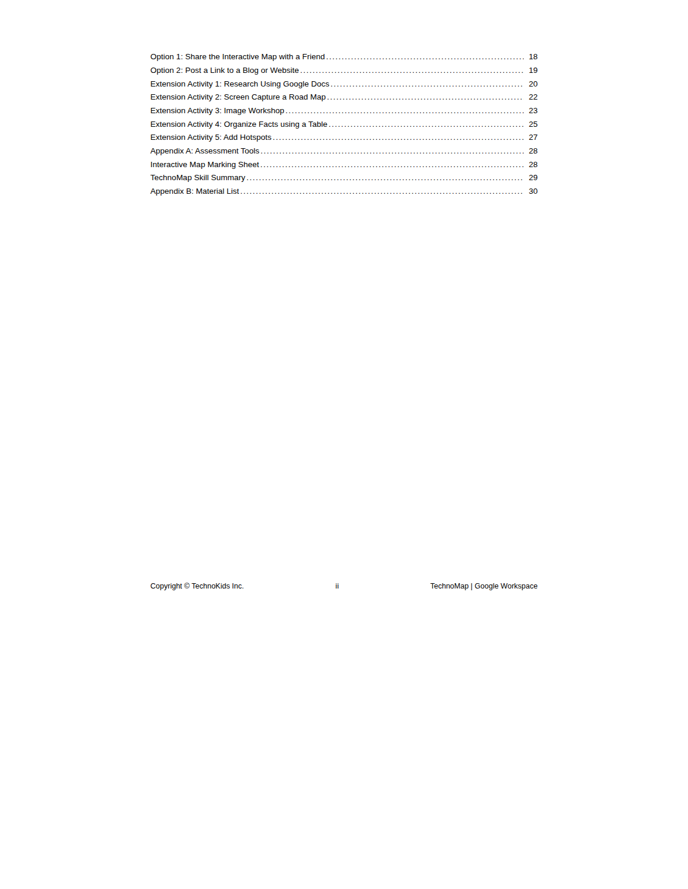Option 1: Share the Interactive Map with a Friend ........................................................................... 18
Option 2: Post a Link to a Blog or Website ......................................................................... 19
Extension Activity 1: Research Using Google Docs ............................................................................. 20
Extension Activity 2: Screen Capture a Road Map ............................................................................ 22
Extension Activity 3: Image Workshop ............................................................................................. 23
Extension Activity 4: Organize Facts using a Table ............................................................................ 25
Extension Activity 5: Add Hotspots ..................................................................................................... 27
Appendix A: Assessment Tools ........................................................................................... 28
Interactive Map Marking Sheet ....................................................................................... 28
TechnoMap Skill Summary ............................................................................................. 29
Appendix B: Material List ..................................................................................................... 30
Copyright © TechnoKids Inc.
ii
TechnoMap | Google Workspace